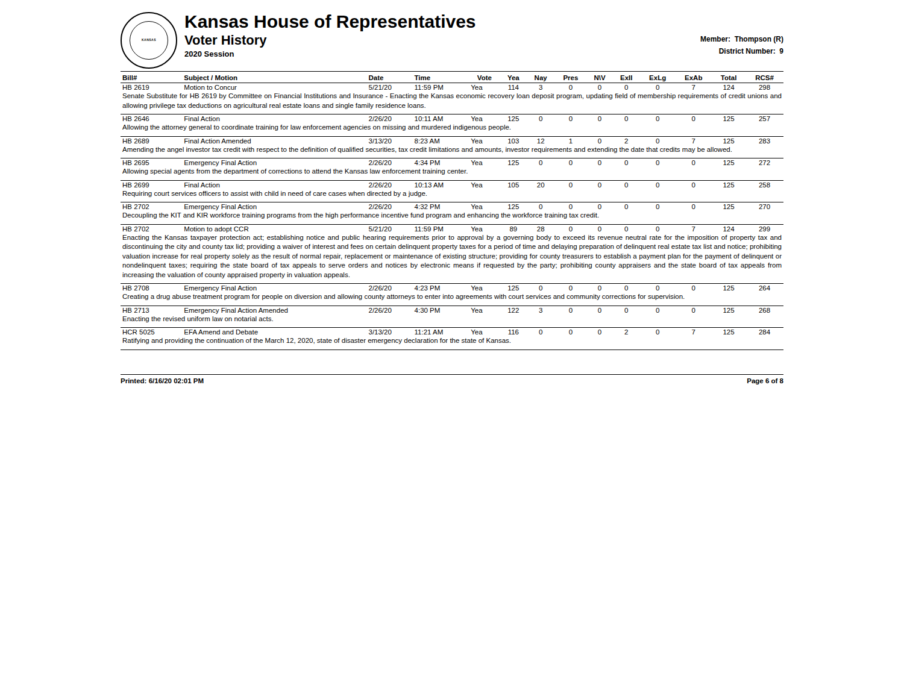KANSAS
Kansas House of Representatives
Voter History
2020 Session
Member: Thompson (R)
District Number: 9
| Bill# | Subject / Motion | Date | Time | Vote | Yea | Nay | Pres | N\V | ExII | ExLg | ExAb | Total | RCS# |
| --- | --- | --- | --- | --- | --- | --- | --- | --- | --- | --- | --- | --- | --- |
| HB 2619 | Motion to Concur | 5/21/20 | 11:59 PM | Yea | 114 | 3 | 0 | 0 | 0 | 0 | 7 | 124 | 298 |
| Senate Substitute for HB 2619 by Committee on Financial Institutions and Insurance - Enacting the Kansas economic recovery loan deposit program, updating field of membership requirements of credit unions and allowing privilege tax deductions on agricultural real estate loans and single family residence loans. |
| HB 2646 | Final Action | 2/26/20 | 10:11 AM | Yea | 125 | 0 | 0 | 0 | 0 | 0 | 0 | 125 | 257 |
| Allowing the attorney general to coordinate training for law enforcement agencies on missing and murdered indigenous people. |
| HB 2689 | Final Action Amended | 3/13/20 | 8:23 AM | Yea | 103 | 12 | 1 | 0 | 2 | 0 | 7 | 125 | 283 |
| Amending the angel investor tax credit with respect to the definition of qualified securities, tax credit limitations and amounts, investor requirements and extending the date that credits may be allowed. |
| HB 2695 | Emergency Final Action | 2/26/20 | 4:34 PM | Yea | 125 | 0 | 0 | 0 | 0 | 0 | 0 | 125 | 272 |
| Allowing special agents from the department of corrections to attend the Kansas law enforcement training center. |
| HB 2699 | Final Action | 2/26/20 | 10:13 AM | Yea | 105 | 20 | 0 | 0 | 0 | 0 | 0 | 125 | 258 |
| Requiring court services officers to assist with child in need of care cases when directed by a judge. |
| HB 2702 | Emergency Final Action | 2/26/20 | 4:32 PM | Yea | 125 | 0 | 0 | 0 | 0 | 0 | 0 | 125 | 270 |
| Decoupling the KIT and KIR workforce training programs from the high performance incentive fund program and enhancing the workforce training tax credit. |
| HB 2702 | Motion to adopt CCR | 5/21/20 | 11:59 PM | Yea | 89 | 28 | 0 | 0 | 0 | 0 | 7 | 124 | 299 |
| Enacting the Kansas taxpayer protection act; establishing notice and public hearing requirements prior to approval by a governing body to exceed its revenue neutral rate for the imposition of property tax and discontinuing the city and county tax lid; providing a waiver of interest and fees on certain delinquent property taxes for a period of time and delaying preparation of delinquent real estate tax list and notice; prohibiting valuation increase for real property solely as the result of normal repair, replacement or maintenance of existing structure; providing for county treasurers to establish a payment plan for the payment of delinquent or nondelinquent taxes; requiring the state board of tax appeals to serve orders and notices by electronic means if requested by the party; prohibiting county appraisers and the state board of tax appeals from increasing the valuation of county appraised property in valuation appeals. |
| HB 2708 | Emergency Final Action | 2/26/20 | 4:23 PM | Yea | 125 | 0 | 0 | 0 | 0 | 0 | 0 | 125 | 264 |
| Creating a drug abuse treatment program for people on diversion and allowing county attorneys to enter into agreements with court services and community corrections for supervision. |
| HB 2713 | Emergency Final Action Amended | 2/26/20 | 4:30 PM | Yea | 122 | 3 | 0 | 0 | 0 | 0 | 0 | 125 | 268 |
| Enacting the revised uniform law on notarial acts. |
| HCR 5025 | EFA Amend and Debate | 3/13/20 | 11:21 AM | Yea | 116 | 0 | 0 | 0 | 2 | 0 | 7 | 125 | 284 |
| Ratifying and providing the continuation of the March 12, 2020, state of disaster emergency declaration for the state of Kansas. |
Printed: 6/16/20 02:01 PM
Page 6 of 8